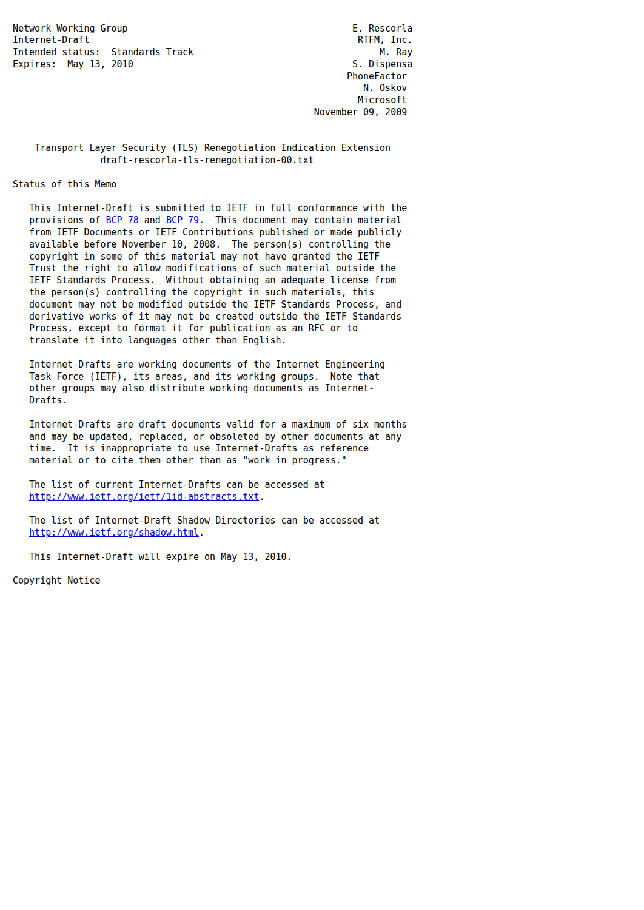Network Working Group                                         E. Rescorla
Internet-Draft                                                 RTFM, Inc.
Intended status:  Standards Track                                  M. Ray
Expires:  May 13, 2010                                        S. Dispensa
                                                             PhoneFactor
                                                                N. Oskov
                                                               Microsoft
                                                       November 09, 2009


    Transport Layer Security (TLS) Renegotiation Indication Extension
                draft-rescorla-tls-renegotiation-00.txt

Status of this Memo

   This Internet-Draft is submitted to IETF in full conformance with the
   provisions of BCP 78 and BCP 79.  This document may contain material
   from IETF Documents or IETF Contributions published or made publicly
   available before November 10, 2008.  The person(s) controlling the
   copyright in some of this material may not have granted the IETF
   Trust the right to allow modifications of such material outside the
   IETF Standards Process.  Without obtaining an adequate license from
   the person(s) controlling the copyright in such materials, this
   document may not be modified outside the IETF Standards Process, and
   derivative works of it may not be created outside the IETF Standards
   Process, except to format it for publication as an RFC or to
   translate it into languages other than English.

   Internet-Drafts are working documents of the Internet Engineering
   Task Force (IETF), its areas, and its working groups.  Note that
   other groups may also distribute working documents as Internet-
   Drafts.

   Internet-Drafts are draft documents valid for a maximum of six months
   and may be updated, replaced, or obsoleted by other documents at any
   time.  It is inappropriate to use Internet-Drafts as reference
   material or to cite them other than as "work in progress."

   The list of current Internet-Drafts can be accessed at
   http://www.ietf.org/ietf/1id-abstracts.txt.

   The list of Internet-Draft Shadow Directories can be accessed at
   http://www.ietf.org/shadow.html.

   This Internet-Draft will expire on May 13, 2010.

Copyright Notice